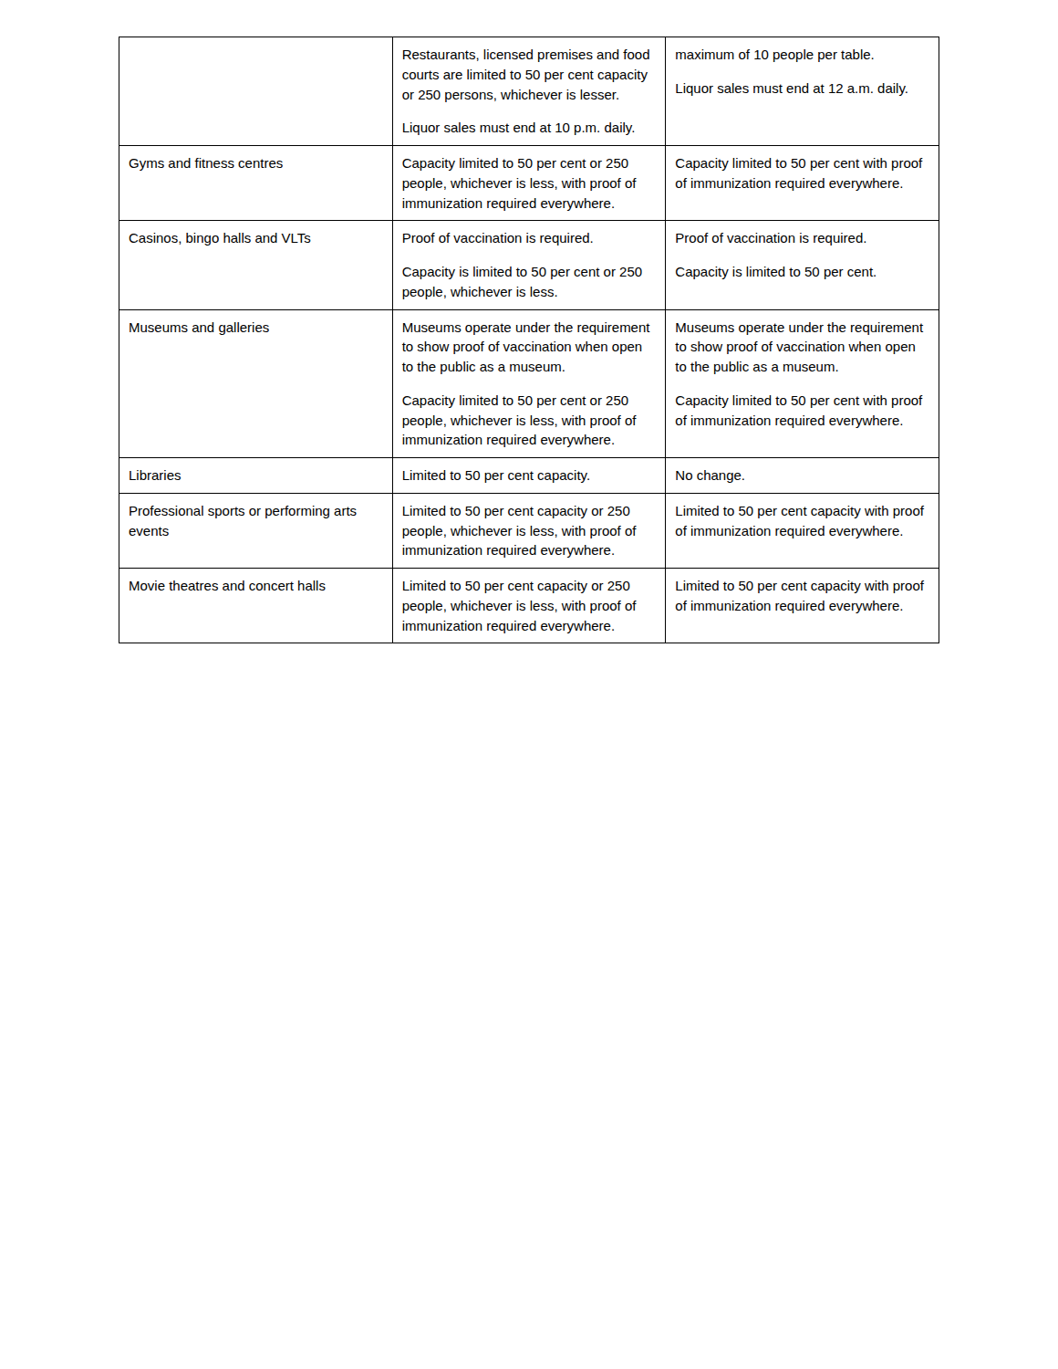| | Restaurants, licensed premises and food courts are limited to 50 per cent capacity or 250 persons, whichever is lesser. Liquor sales must end at 10 p.m. daily. | maximum of 10 people per table. Liquor sales must end at 12 a.m. daily. |
| Gyms and fitness centres | Capacity limited to 50 per cent or 250 people, whichever is less, with proof of immunization required everywhere. | Capacity limited to 50 per cent with proof of immunization required everywhere. |
| Casinos, bingo halls and VLTs | Proof of vaccination is required. Capacity is limited to 50 per cent or 250 people, whichever is less. | Proof of vaccination is required. Capacity is limited to 50 per cent. |
| Museums and galleries | Museums operate under the requirement to show proof of vaccination when open to the public as a museum. Capacity limited to 50 per cent or 250 people, whichever is less, with proof of immunization required everywhere. | Museums operate under the requirement to show proof of vaccination when open to the public as a museum. Capacity limited to 50 per cent with proof of immunization required everywhere. |
| Libraries | Limited to 50 per cent capacity. | No change. |
| Professional sports or performing arts events | Limited to 50 per cent capacity or 250 people, whichever is less, with proof of immunization required everywhere. | Limited to 50 per cent capacity with proof of immunization required everywhere. |
| Movie theatres and concert halls | Limited to 50 per cent capacity or 250 people, whichever is less, with proof of immunization required everywhere. | Limited to 50 per cent capacity with proof of immunization required everywhere. |